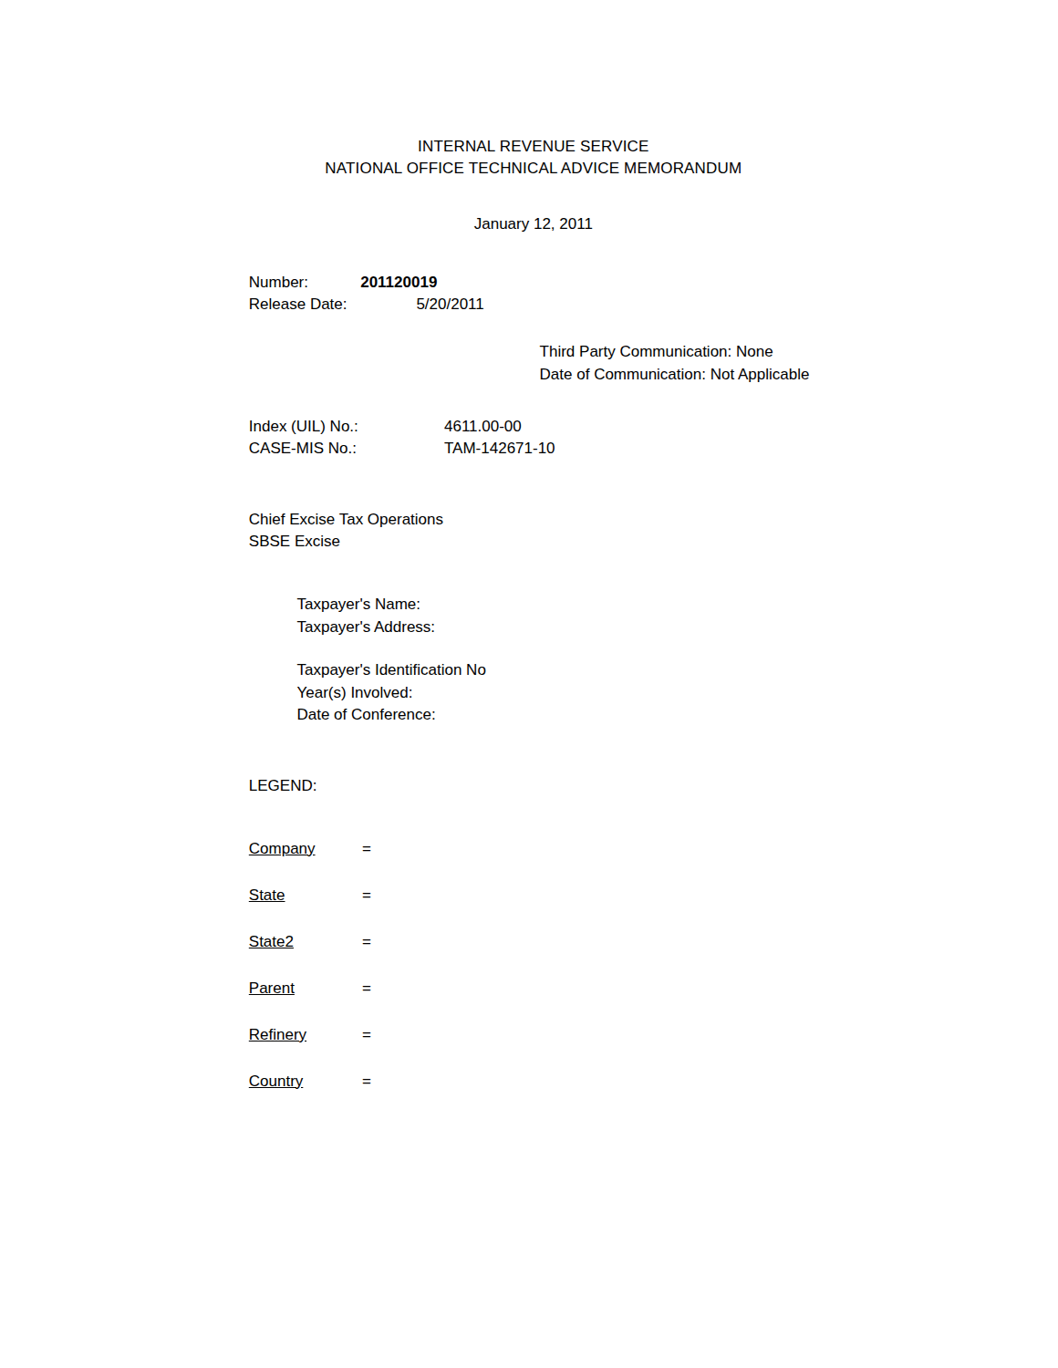INTERNAL REVENUE SERVICE
NATIONAL OFFICE TECHNICAL ADVICE MEMORANDUM
January 12, 2011
Number: 201120019
Release Date: 5/20/2011
Third Party Communication: None
Date of Communication: Not Applicable
Index (UIL) No.: 4611.00-00
CASE-MIS No.: TAM-142671-10
Chief Excise Tax Operations
SBSE Excise
Taxpayer's Name:
Taxpayer's Address:
Taxpayer's Identification No
Year(s) Involved:
Date of Conference:
LEGEND:
Company =
State =
State2 =
Parent =
Refinery =
Country =